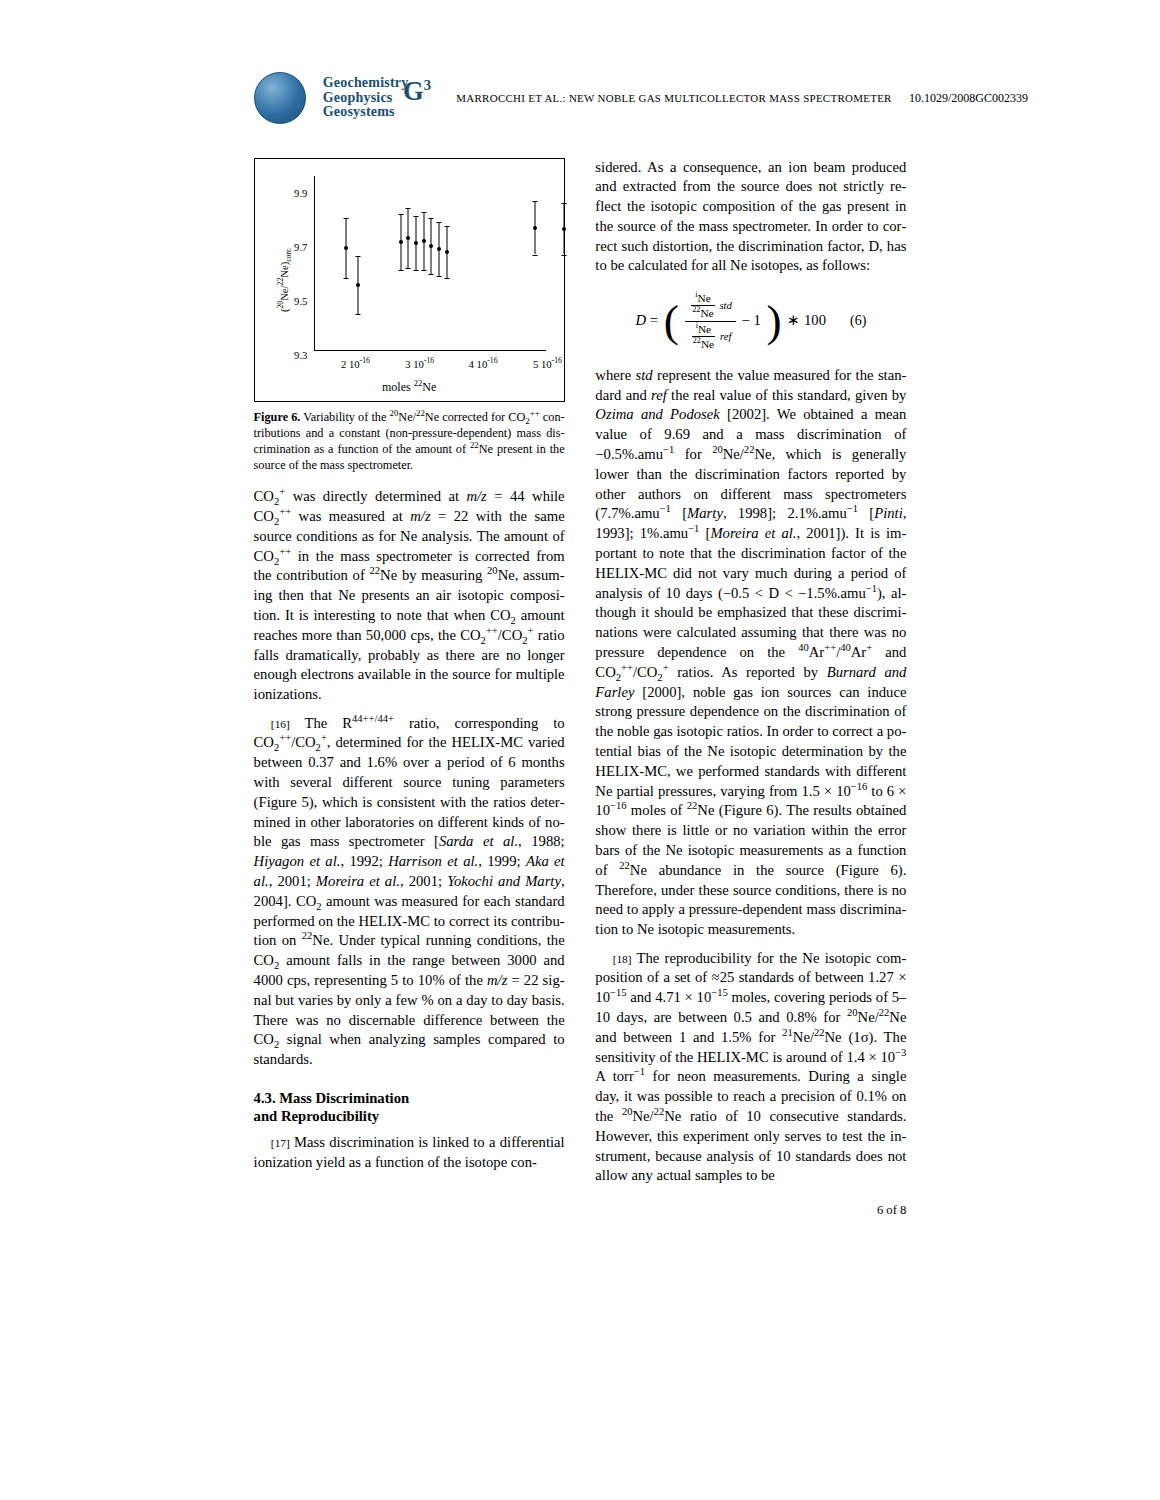Geochemistry
Geophysics
Geosystems G3
MARROCCHI ET AL.: NEW NOBLE GAS MULTICOLLECTOR MASS SPECTROMETER
10.1029/2008GC002339
(20Ne/22Ne)corr.
9.9
9.7
9.5
9.3
2 10-16
3 10-16
4 10-16
5 10-16
moles 22Ne
Figure 6. Variability of the 20Ne/22Ne corrected for CO2++ contributions and a constant (non-pressure-dependent) mass discrimination as a function of the amount of 22Ne present in the source of the mass spectrometer.
CO2+ was directly determined at m/z = 44 while CO2++ was measured at m/z = 22 with the same source conditions as for Ne analysis. The amount of CO2++ in the mass spectrometer is corrected from the contribution of 22Ne by measuring 20Ne, assuming then that Ne presents an air isotopic composition. It is interesting to note that when CO2 amount reaches more than 50,000 cps, the CO2++/CO2+ ratio falls dramatically, probably as there are no longer enough electrons available in the source for multiple ionizations.
[16] The R44++/44+ ratio, corresponding to CO2++/CO2+, determined for the HELIX-MC varied between 0.37 and 1.6% over a period of 6 months with several different source tuning parameters (Figure 5), which is consistent with the ratios determined in other laboratories on different kinds of noble gas mass spectrometer [Sarda et al., 1988; Hiyagon et al., 1992; Harrison et al., 1999; Aka et al., 2001; Moreira et al., 2001; Yokochi and Marty, 2004]. CO2 amount was measured for each standard performed on the HELIX-MC to correct its contribution on 22Ne. Under typical running conditions, the CO2 amount falls in the range between 3000 and 4000 cps, representing 5 to 10% of the m/z = 22 signal but varies by only a few % on a day to day basis. There was no discernable difference between the CO2 signal when analyzing samples compared to standards.
4.3. Mass Discrimination
and Reproducibility
[17] Mass discrimination is linked to a differential ionization yield as a function of the isotope con-
sidered. As a consequence, an ion beam produced and extracted from the source does not strictly reflect the isotopic composition of the gas present in the source of the mass spectrometer. In order to correct such distortion, the discrimination factor, D, has to be calculated for all Ne isotopes, as follows:
D = ( iNe 22Ne std iNe 22Ne ref − 1 ) ∗ 100
(6)
where std represent the value measured for the standard and ref the real value of this standard, given by Ozima and Podosek [2002]. We obtained a mean value of 9.69 and a mass discrimination of −0.5%.amu−1 for 20Ne/22Ne, which is generally lower than the discrimination factors reported by other authors on different mass spectrometers (7.7%.amu−1 [Marty, 1998]; 2.1%.amu−1 [Pinti, 1993]; 1%.amu−1 [Moreira et al., 2001]). It is important to note that the discrimination factor of the HELIX-MC did not vary much during a period of analysis of 10 days (−0.5 < D < −1.5%.amu−1), although it should be emphasized that these discriminations were calculated assuming that there was no pressure dependence on the 40Ar++/40Ar+ and CO2++/CO2+ ratios. As reported by Burnard and Farley [2000], noble gas ion sources can induce strong pressure dependence on the discrimination of the noble gas isotopic ratios. In order to correct a potential bias of the Ne isotopic determination by the HELIX-MC, we performed standards with different Ne partial pressures, varying from 1.5 × 10−16 to 6 × 10−16 moles of 22Ne (Figure 6). The results obtained show there is little or no variation within the error bars of the Ne isotopic measurements as a function of 22Ne abundance in the source (Figure 6). Therefore, under these source conditions, there is no need to apply a pressure-dependent mass discrimination to Ne isotopic measurements.
[18] The reproducibility for the Ne isotopic composition of a set of ≈25 standards of between 1.27 × 10−15 and 4.71 × 10−15 moles, covering periods of 5–10 days, are between 0.5 and 0.8% for 20Ne/22Ne and between 1 and 1.5% for 21Ne/22Ne (1σ). The sensitivity of the HELIX-MC is around of 1.4 × 10−3 A torr−1 for neon measurements. During a single day, it was possible to reach a precision of 0.1% on the 20Ne/22Ne ratio of 10 consecutive standards. However, this experiment only serves to test the instrument, because analysis of 10 standards does not allow any actual samples to be
6 of 8